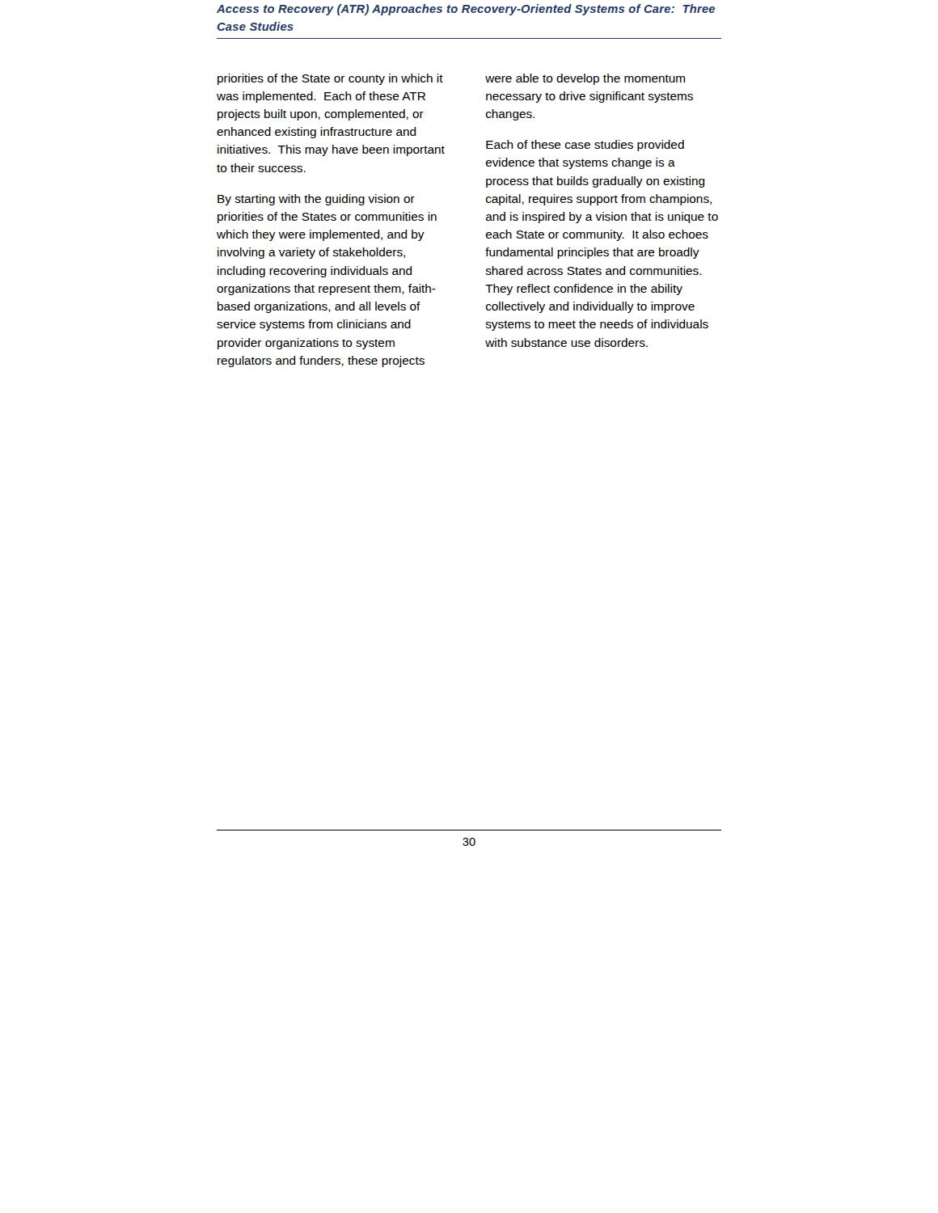Access to Recovery (ATR) Approaches to Recovery-Oriented Systems of Care: Three Case Studies
priorities of the State or county in which it was implemented. Each of these ATR projects built upon, complemented, or enhanced existing infrastructure and initiatives. This may have been important to their success.
By starting with the guiding vision or priorities of the States or communities in which they were implemented, and by involving a variety of stakeholders, including recovering individuals and organizations that represent them, faith-based organizations, and all levels of service systems from clinicians and provider organizations to system regulators and funders, these projects were able to develop the momentum necessary to drive significant systems changes.
Each of these case studies provided evidence that systems change is a process that builds gradually on existing capital, requires support from champions, and is inspired by a vision that is unique to each State or community. It also echoes fundamental principles that are broadly shared across States and communities. They reflect confidence in the ability collectively and individually to improve systems to meet the needs of individuals with substance use disorders.
30